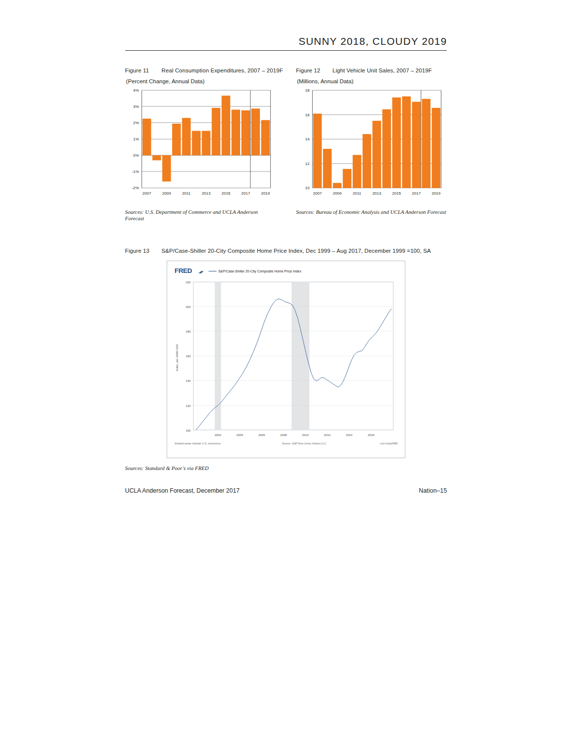Sunny 2018, Cloudy 2019
Figure 11 Real Consumption Expenditures, 2007 – 2019F
(Percent Change, Annual Data)
4% 3% 2% 1% 0% -1% -2% 2007 2009 2011 2013 2015 2017 2019
Sources: U.S. Department of Commerce and UCLA Anderson Forecast
Figure 12 Light Vehicle Unit Sales, 2007 – 2019F
(Millions, Annual Data)
18 16 14 12 10 2007 2009 2011 2013 2015 2017 2019
Sources: Bureau of Economic Analysis and UCLA Anderson Forecast
Figure 13 S&P/Case-Shiller 20-City Composite Home Price Index, Dec 1999 – Aug 2017, December 1999 =100, SA
FRED .◢◤ S&P/Case-Shiller 20-City Composite Home Price Index 220 200 180 160 140 120 100 Index Jan 2000=100 2002 2004 2006 2008 2010 2012 2014 2016 Shaded areas indicate U.S. recessions Source: S&P Dow Jones Indices LLC myf.red/g/fA8D
Sources: Standard & Poor’s via FRED
UCLA Anderson Forecast, December 2017
Nation–15